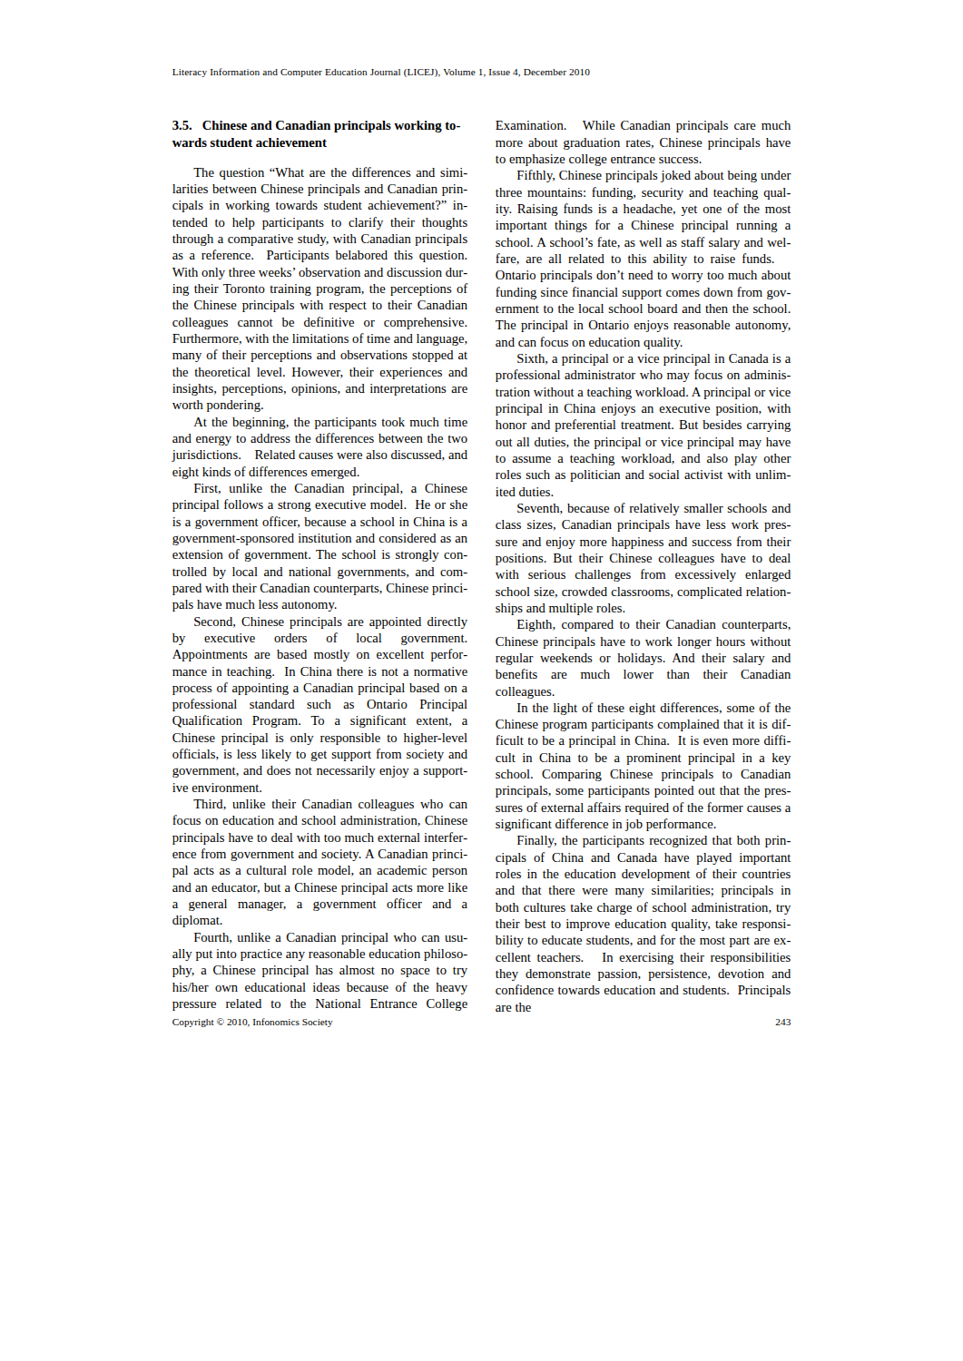Literacy Information and Computer Education Journal (LICEJ), Volume 1, Issue 4, December 2010
3.5. Chinese and Canadian principals working towards student achievement
The question “What are the differences and similarities between Chinese principals and Canadian principals in working towards student achievement?” intended to help participants to clarify their thoughts through a comparative study, with Canadian principals as a reference. Participants belabored this question. With only three weeks’ observation and discussion during their Toronto training program, the perceptions of the Chinese principals with respect to their Canadian colleagues cannot be definitive or comprehensive. Furthermore, with the limitations of time and language, many of their perceptions and observations stopped at the theoretical level. However, their experiences and insights, perceptions, opinions, and interpretations are worth pondering.
At the beginning, the participants took much time and energy to address the differences between the two jurisdictions. Related causes were also discussed, and eight kinds of differences emerged.
First, unlike the Canadian principal, a Chinese principal follows a strong executive model. He or she is a government officer, because a school in China is a government-sponsored institution and considered as an extension of government. The school is strongly controlled by local and national governments, and compared with their Canadian counterparts, Chinese principals have much less autonomy.
Second, Chinese principals are appointed directly by executive orders of local government. Appointments are based mostly on excellent performance in teaching. In China there is not a normative process of appointing a Canadian principal based on a professional standard such as Ontario Principal Qualification Program. To a significant extent, a Chinese principal is only responsible to higher-level officials, is less likely to get support from society and government, and does not necessarily enjoy a supportive environment.
Third, unlike their Canadian colleagues who can focus on education and school administration, Chinese principals have to deal with too much external interference from government and society. A Canadian principal acts as a cultural role model, an academic person and an educator, but a Chinese principal acts more like a general manager, a government officer and a diplomat.
Fourth, unlike a Canadian principal who can usually put into practice any reasonable education philosophy, a Chinese principal has almost no space to try his/her own educational ideas because of the heavy pressure related to the National Entrance College Examination. While Canadian principals care much more about graduation rates, Chinese principals have to emphasize college entrance success.
Fifthly, Chinese principals joked about being under three mountains: funding, security and teaching quality. Raising funds is a headache, yet one of the most important things for a Chinese principal running a school. A school’s fate, as well as staff salary and welfare, are all related to this ability to raise funds. Ontario principals don’t need to worry too much about funding since financial support comes down from government to the local school board and then the school. The principal in Ontario enjoys reasonable autonomy, and can focus on education quality.
Sixth, a principal or a vice principal in Canada is a professional administrator who may focus on administration without a teaching workload. A principal or vice principal in China enjoys an executive position, with honor and preferential treatment. But besides carrying out all duties, the principal or vice principal may have to assume a teaching workload, and also play other roles such as politician and social activist with unlimited duties.
Seventh, because of relatively smaller schools and class sizes, Canadian principals have less work pressure and enjoy more happiness and success from their positions. But their Chinese colleagues have to deal with serious challenges from excessively enlarged school size, crowded classrooms, complicated relationships and multiple roles.
Eighth, compared to their Canadian counterparts, Chinese principals have to work longer hours without regular weekends or holidays. And their salary and benefits are much lower than their Canadian colleagues.
In the light of these eight differences, some of the Chinese program participants complained that it is difficult to be a principal in China. It is even more difficult in China to be a prominent principal in a key school. Comparing Chinese principals to Canadian principals, some participants pointed out that the pressures of external affairs required of the former causes a significant difference in job performance.
Finally, the participants recognized that both principals of China and Canada have played important roles in the education development of their countries and that there were many similarities; principals in both cultures take charge of school administration, try their best to improve education quality, take responsibility to educate students, and for the most part are excellent teachers. In exercising their responsibilities they demonstrate passion, persistence, devotion and confidence towards education and students. Principals are the
Copyright © 2010, Infonomics Society 243